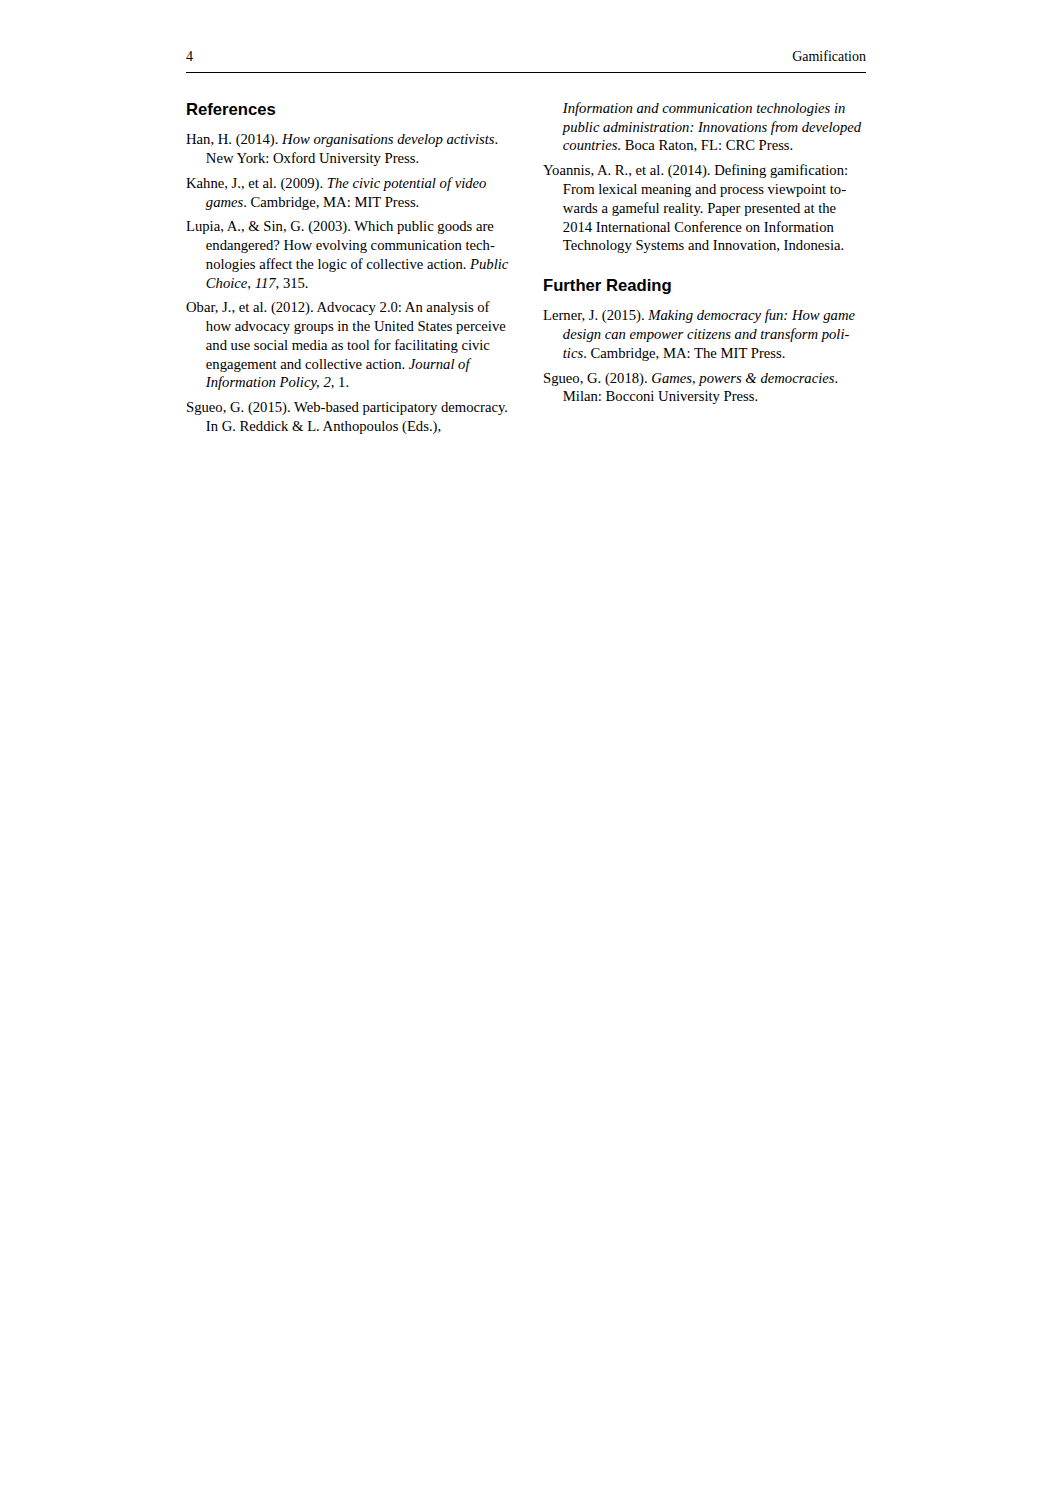4 Gamification
References
Han, H. (2014). How organisations develop activists. New York: Oxford University Press.
Kahne, J., et al. (2009). The civic potential of video games. Cambridge, MA: MIT Press.
Lupia, A., & Sin, G. (2003). Which public goods are endangered? How evolving communication technologies affect the logic of collective action. Public Choice, 117, 315.
Obar, J., et al. (2012). Advocacy 2.0: An analysis of how advocacy groups in the United States perceive and use social media as tool for facilitating civic engagement and collective action. Journal of Information Policy, 2, 1.
Sgueo, G. (2015). Web-based participatory democracy. In G. Reddick & L. Anthopoulos (Eds.), Information and communication technologies in public administration: Innovations from developed countries. Boca Raton, FL: CRC Press.
Yoannis, A. R., et al. (2014). Defining gamification: From lexical meaning and process viewpoint towards a gameful reality. Paper presented at the 2014 International Conference on Information Technology Systems and Innovation, Indonesia.
Further Reading
Lerner, J. (2015). Making democracy fun: How game design can empower citizens and transform politics. Cambridge, MA: The MIT Press.
Sgueo, G. (2018). Games, powers & democracies. Milan: Bocconi University Press.